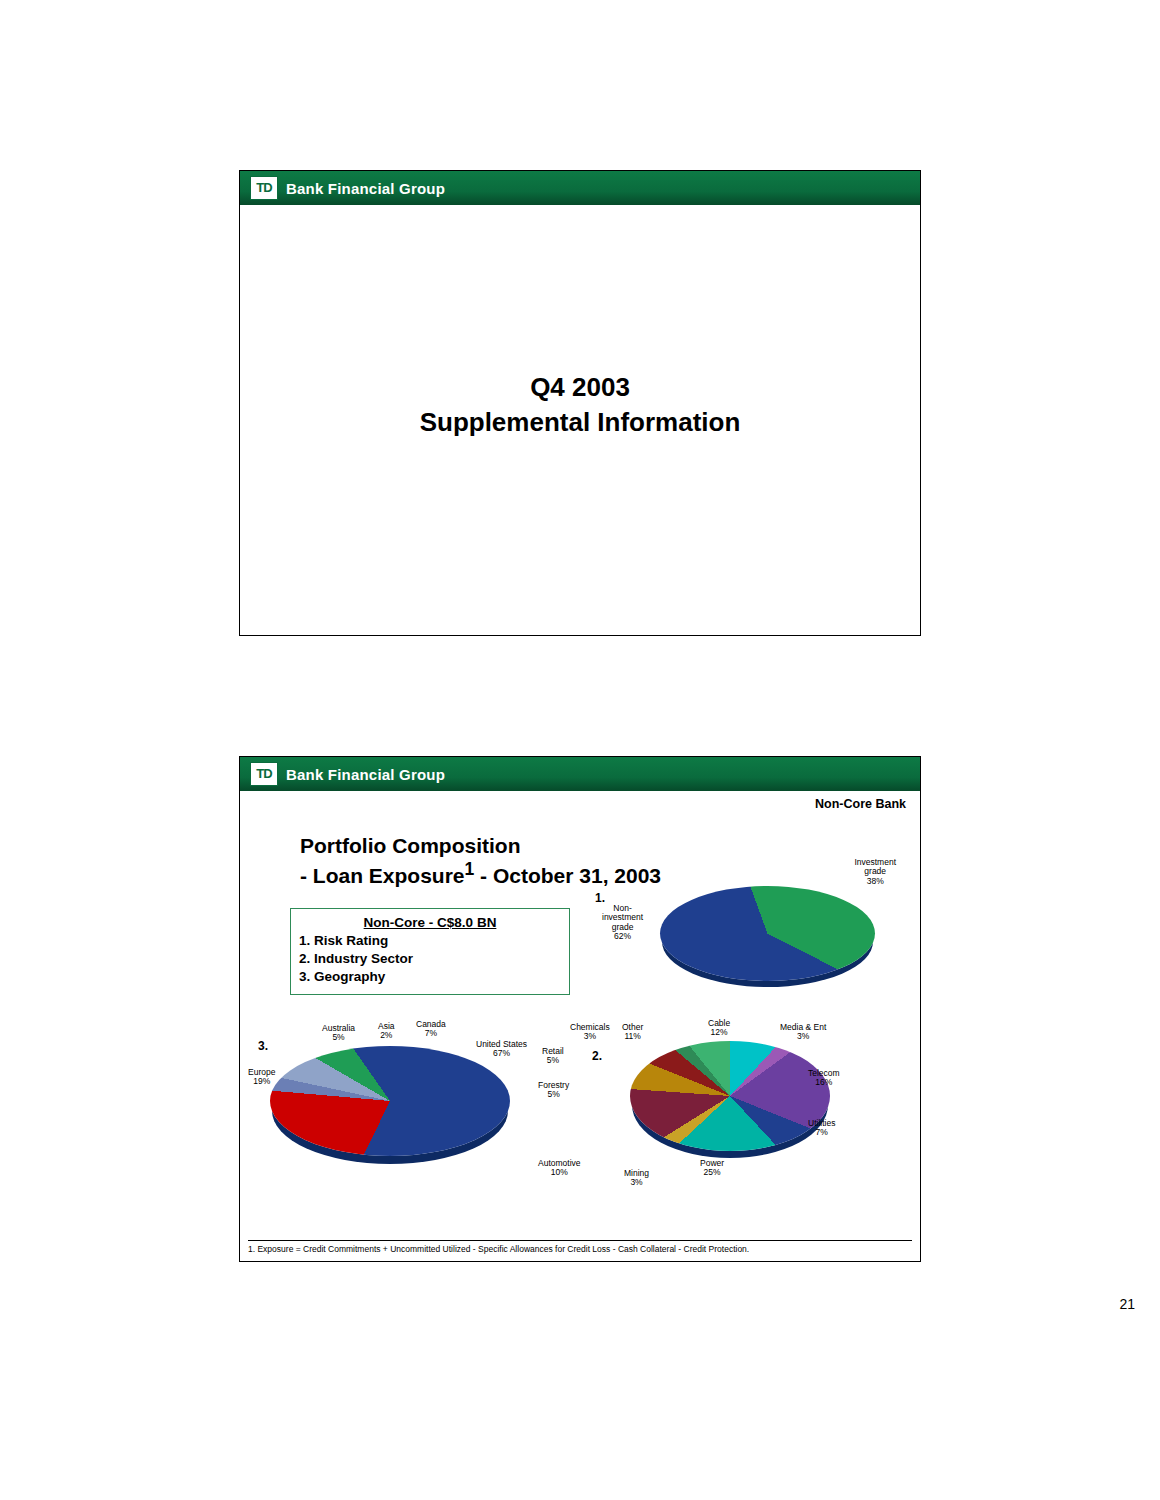TD
Bank Financial Group
Q4 2003
Supplemental Information
TD
Bank Financial Group
Non-Core Bank
Portfolio Composition
- Loan Exposure1 - October 31, 2003
Non-Core - C$8.0 BN
1. Risk Rating
2. Industry Sector
3. Geography
1.
Investment
grade
38%
Non-
investment
grade
62%
2.
Chemicals
3%
Other
11%
Cable
12%
Media & Ent
3%
Retail
5%
Forestry
5%
Automotive
10%
Mining
3%
Power
25%
Utilities
7%
Telecom
16%
3.
Australia
5%
Asia
2%
Canada
7%
United States
67%
Europe
19%
1. Exposure = Credit Commitments + Uncommitted Utilized - Specific Allowances for Credit Loss - Cash Collateral - Credit Protection.
21